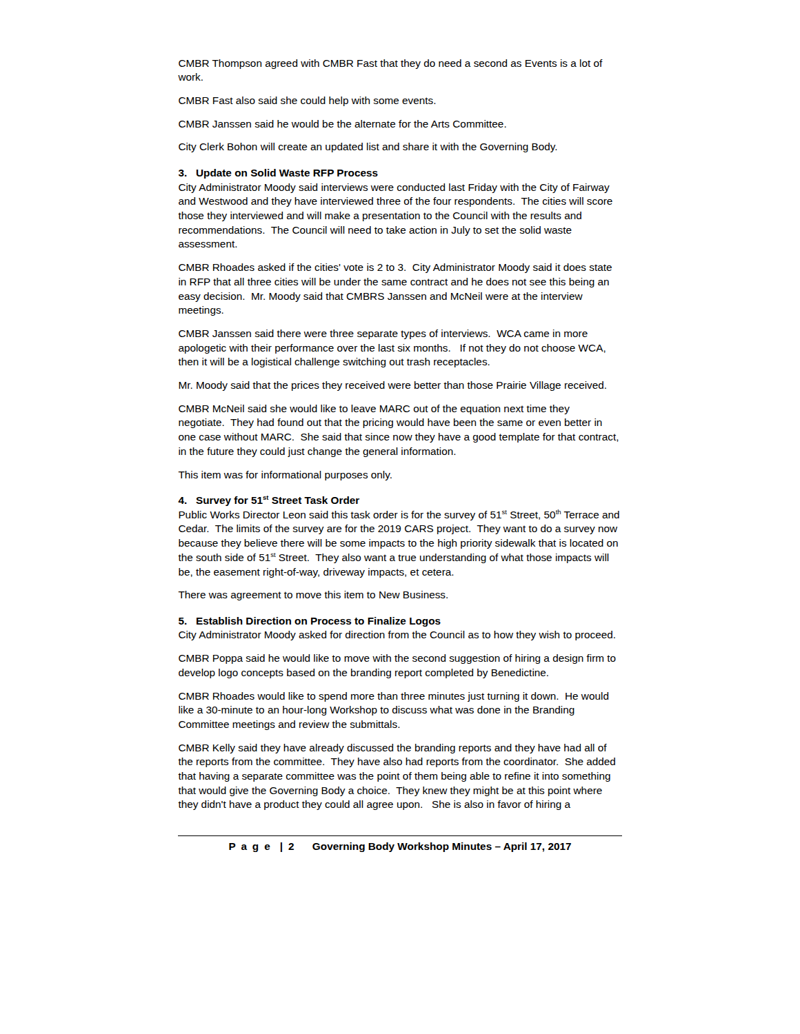CMBR Thompson agreed with CMBR Fast that they do need a second as Events is a lot of work.
CMBR Fast also said she could help with some events.
CMBR Janssen said he would be the alternate for the Arts Committee.
City Clerk Bohon will create an updated list and share it with the Governing Body.
3. Update on Solid Waste RFP Process
City Administrator Moody said interviews were conducted last Friday with the City of Fairway and Westwood and they have interviewed three of the four respondents. The cities will score those they interviewed and will make a presentation to the Council with the results and recommendations. The Council will need to take action in July to set the solid waste assessment.
CMBR Rhoades asked if the cities' vote is 2 to 3. City Administrator Moody said it does state in RFP that all three cities will be under the same contract and he does not see this being an easy decision. Mr. Moody said that CMBRS Janssen and McNeil were at the interview meetings.
CMBR Janssen said there were three separate types of interviews. WCA came in more apologetic with their performance over the last six months. If not they do not choose WCA, then it will be a logistical challenge switching out trash receptacles.
Mr. Moody said that the prices they received were better than those Prairie Village received.
CMBR McNeil said she would like to leave MARC out of the equation next time they negotiate. They had found out that the pricing would have been the same or even better in one case without MARC. She said that since now they have a good template for that contract, in the future they could just change the general information.
This item was for informational purposes only.
4. Survey for 51st Street Task Order
Public Works Director Leon said this task order is for the survey of 51st Street, 50th Terrace and Cedar. The limits of the survey are for the 2019 CARS project. They want to do a survey now because they believe there will be some impacts to the high priority sidewalk that is located on the south side of 51st Street. They also want a true understanding of what those impacts will be, the easement right-of-way, driveway impacts, et cetera.
There was agreement to move this item to New Business.
5. Establish Direction on Process to Finalize Logos
City Administrator Moody asked for direction from the Council as to how they wish to proceed.
CMBR Poppa said he would like to move with the second suggestion of hiring a design firm to develop logo concepts based on the branding report completed by Benedictine.
CMBR Rhoades would like to spend more than three minutes just turning it down. He would like a 30-minute to an hour-long Workshop to discuss what was done in the Branding Committee meetings and review the submittals.
CMBR Kelly said they have already discussed the branding reports and they have had all of the reports from the committee. They have also had reports from the coordinator. She added that having a separate committee was the point of them being able to refine it into something that would give the Governing Body a choice. They knew they might be at this point where they didn't have a product they could all agree upon. She is also in favor of hiring a
P a g e | 2 Governing Body Workshop Minutes – April 17, 2017